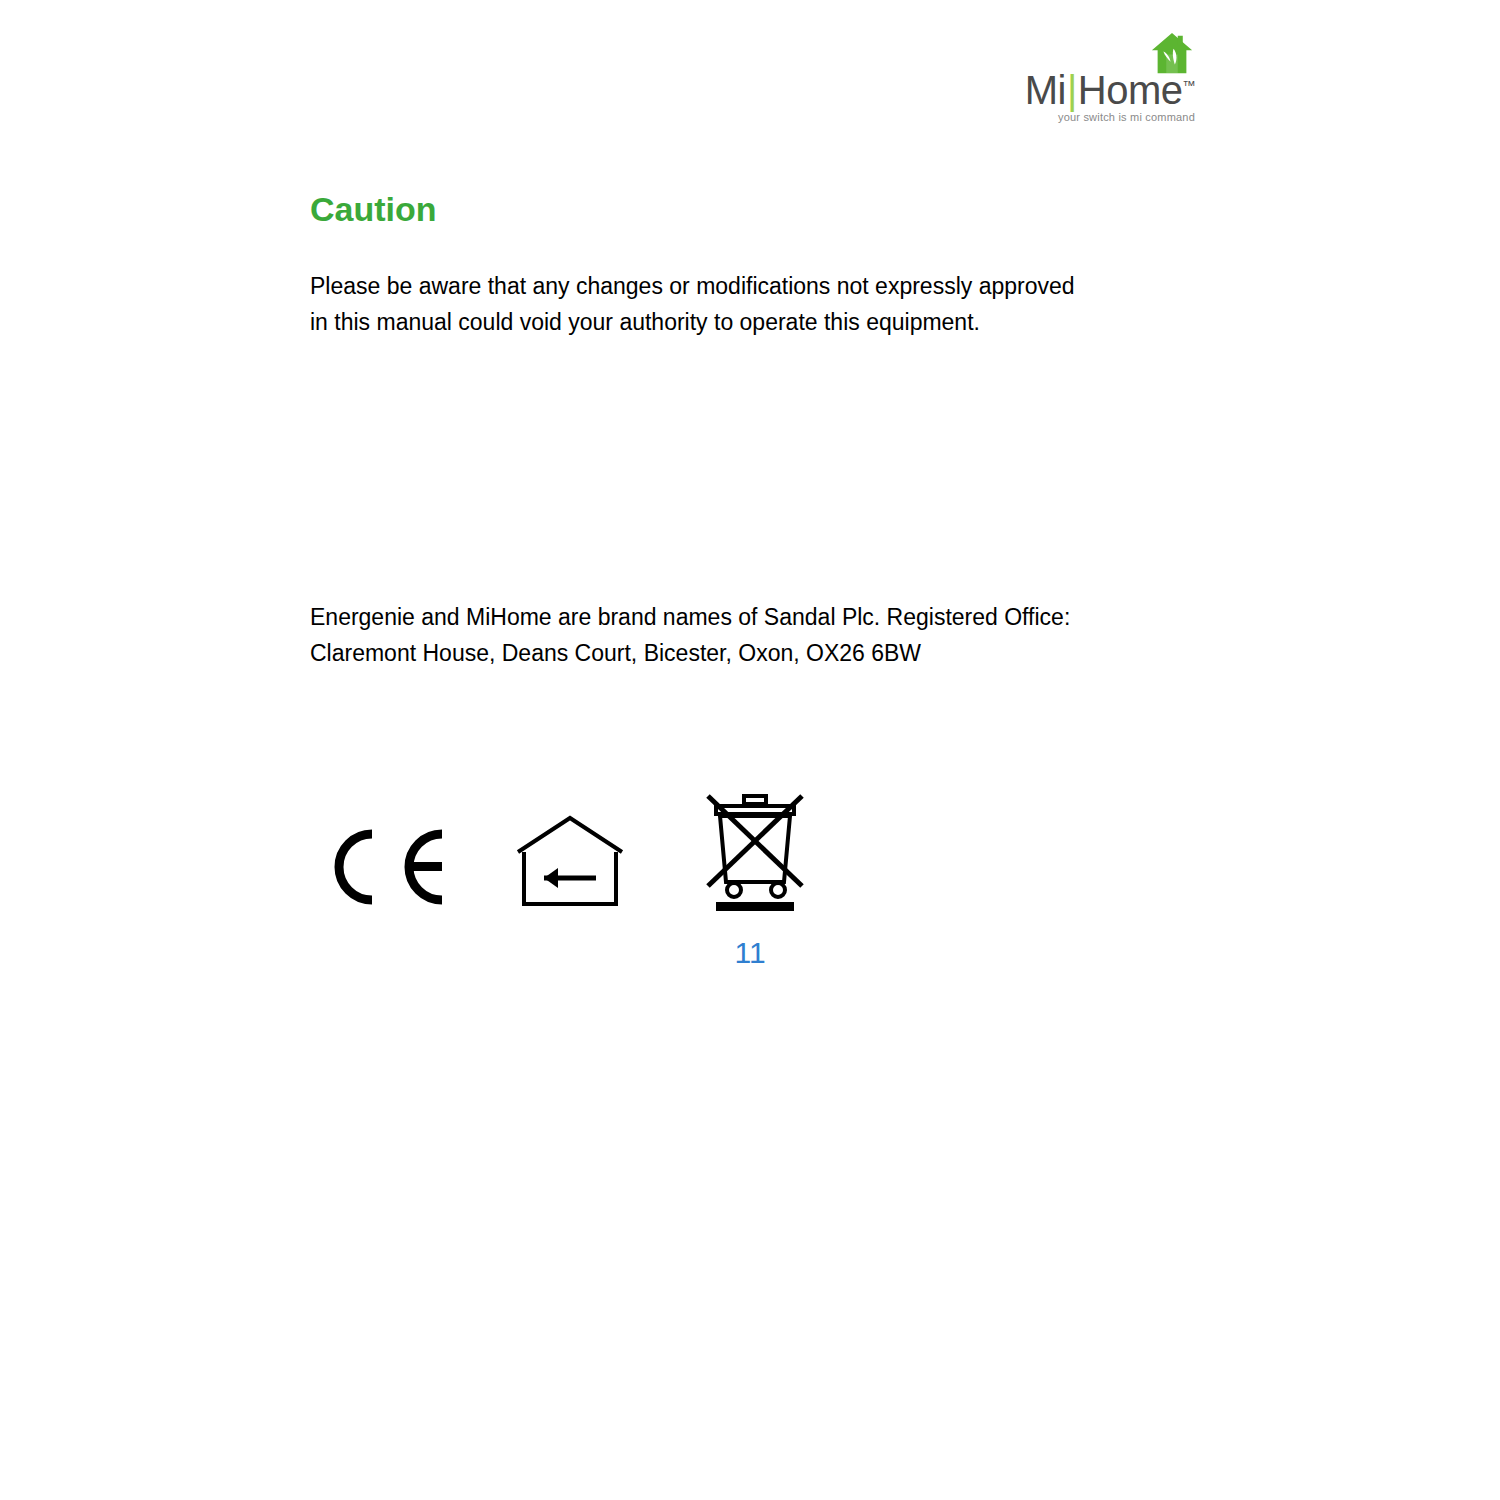Mi|Home™
your switch is mi command
Caution
Please be aware that any changes or modifications not expressly approved in this manual could void your authority to operate this equipment.
Energenie and MiHome are brand names of Sandal Plc. Registered Office: Claremont House, Deans Court, Bicester, Oxon, OX26 6BW
11